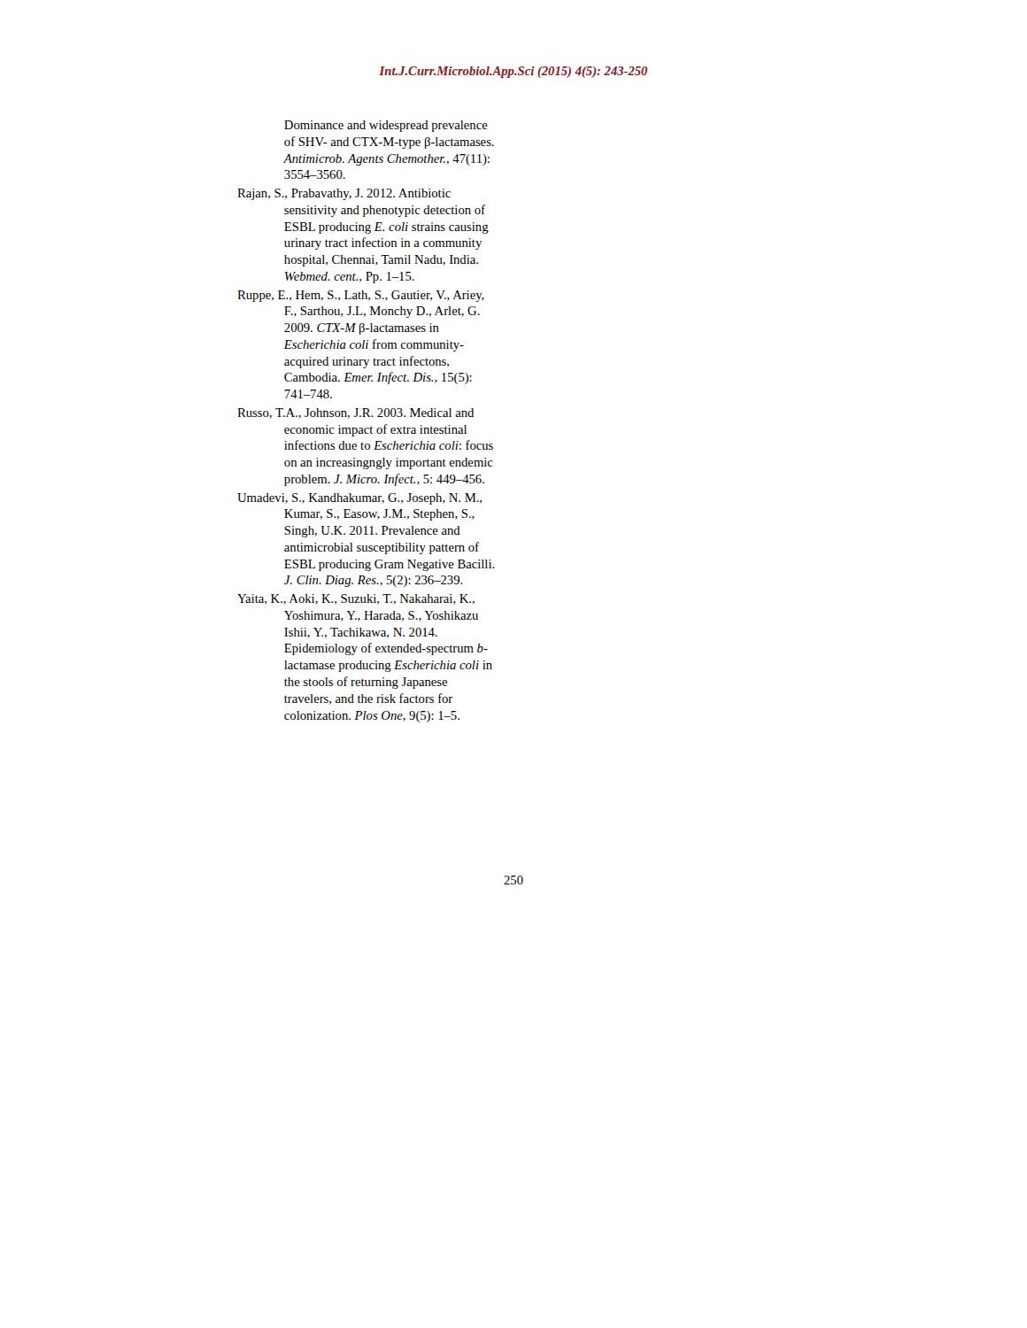Int.J.Curr.Microbiol.App.Sci (2015) 4(5): 243-250
Dominance and widespread prevalence of SHV- and CTX-M-type β-lactamases. Antimicrob. Agents Chemother., 47(11): 3554–3560.
Rajan, S., Prabavathy, J. 2012. Antibiotic sensitivity and phenotypic detection of ESBL producing E. coli strains causing urinary tract infection in a community hospital, Chennai, Tamil Nadu, India. Webmed. cent., Pp. 1–15.
Ruppe, E., Hem, S., Lath, S., Gautier, V., Ariey, F., Sarthou, J.L, Monchy D., Arlet, G. 2009. CTX-M β-lactamases in Escherichia coli from community-acquired urinary tract infectons, Cambodia. Emer. Infect. Dis., 15(5): 741–748.
Russo, T.A., Johnson, J.R. 2003. Medical and economic impact of extra intestinal infections due to Escherichia coli: focus on an increasingngly important endemic problem. J. Micro. Infect., 5: 449–456.
Umadevi, S., Kandhakumar, G., Joseph, N. M., Kumar, S., Easow, J.M., Stephen, S., Singh, U.K. 2011. Prevalence and antimicrobial susceptibility pattern of ESBL producing Gram Negative Bacilli. J. Clin. Diag. Res., 5(2): 236–239.
Yaita, K., Aoki, K., Suzuki, T., Nakaharai, K., Yoshimura, Y., Harada, S., Yoshikazu Ishii, Y., Tachikawa, N. 2014. Epidemiology of extended-spectrum b-lactamase producing Escherichia coli in the stools of returning Japanese travelers, and the risk factors for colonization. Plos One, 9(5): 1–5.
250